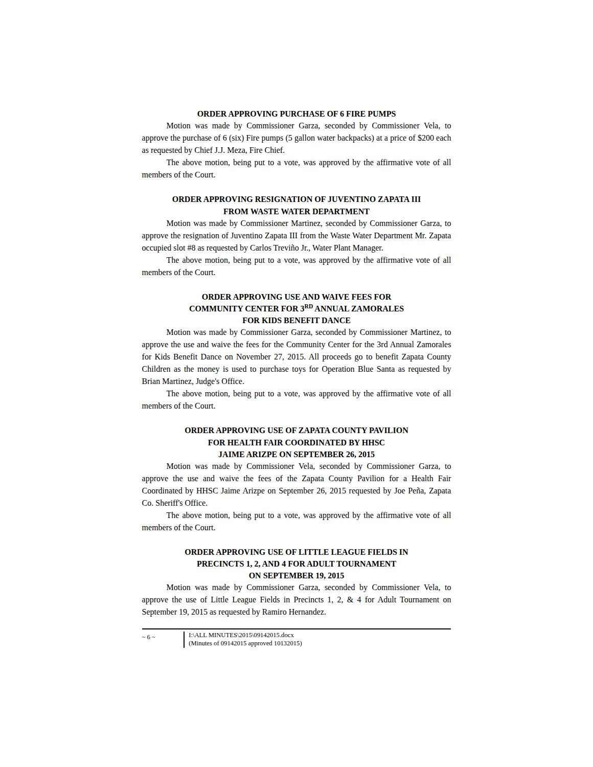Order Approving Purchase of 6 Fire Pumps
Motion was made by Commissioner Garza, seconded by Commissioner Vela, to approve the purchase of 6 (six) Fire pumps (5 gallon water backpacks) at a price of $200 each as requested by Chief J.J. Meza, Fire Chief.
The above motion, being put to a vote, was approved by the affirmative vote of all members of the Court.
Order Approving Resignation of Juventino Zapata III
From Waste Water Department
Motion was made by Commissioner Martinez, seconded by Commissioner Garza, to approve the resignation of Juventino Zapata III from the Waste Water Department Mr. Zapata occupied slot #8 as requested by Carlos Treviño Jr., Water Plant Manager.
The above motion, being put to a vote, was approved by the affirmative vote of all members of the Court.
Order Approving Use and Waive Fees for
Community Center for 3rd Annual Zamorales
For Kids Benefit Dance
Motion was made by Commissioner Garza, seconded by Commissioner Martinez, to approve the use and waive the fees for the Community Center for the 3rd Annual Zamorales for Kids Benefit Dance on November 27, 2015. All proceeds go to benefit Zapata County Children as the money is used to purchase toys for Operation Blue Santa as requested by Brian Martinez, Judge's Office.
The above motion, being put to a vote, was approved by the affirmative vote of all members of the Court.
Order Approving Use of Zapata County Pavilion
For Health Fair Coordinated by HHSC
Jaime Arizpe on September 26, 2015
Motion was made by Commissioner Vela, seconded by Commissioner Garza, to approve the use and waive the fees of the Zapata County Pavilion for a Health Fair Coordinated by HHSC Jaime Arizpe on September 26, 2015 requested by Joe Peña, Zapata Co. Sheriff's Office.
The above motion, being put to a vote, was approved by the affirmative vote of all members of the Court.
Order Approving Use of Little League Fields in
Precincts 1, 2, and 4 for Adult Tournament
On September 19, 2015
Motion was made by Commissioner Garza, seconded by Commissioner Vela, to approve the use of Little League Fields in Precincts 1, 2, & 4 for Adult Tournament on September 19, 2015 as requested by Ramiro Hernandez.
~ 6 ~
I:\ALL MINUTES\2015\09142015.docx
(Minutes of 09142015 approved 10132015)